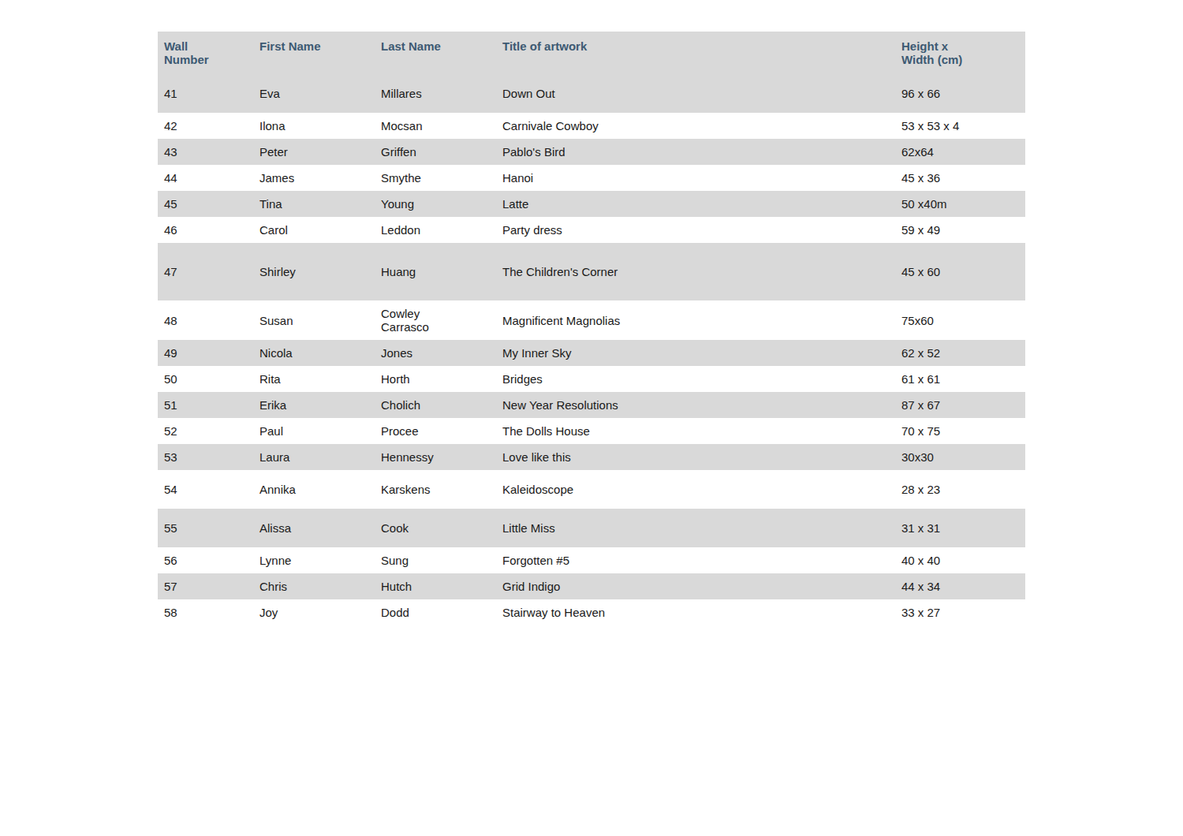| Wall Number | First Name | Last Name | Title of artwork | Height x Width (cm) |
| --- | --- | --- | --- | --- |
| 41 | Eva | Millares | Down Out | 96 x 66 |
| 42 | Ilona | Mocsan | Carnivale Cowboy | 53 x 53 x 4 |
| 43 | Peter | Griffen | Pablo's Bird | 62x64 |
| 44 | James | Smythe | Hanoi | 45 x 36 |
| 45 | Tina | Young | Latte | 50 x40m |
| 46 | Carol | Leddon | Party dress | 59 x 49 |
| 47 | Shirley | Huang | The Children's Corner | 45 x 60 |
| 48 | Susan | Cowley Carrasco | Magnificent Magnolias | 75x60 |
| 49 | Nicola | Jones | My Inner Sky | 62 x 52 |
| 50 | Rita | Horth | Bridges | 61 x 61 |
| 51 | Erika | Cholich | New Year Resolutions | 87 x 67 |
| 52 | Paul | Procee | The Dolls House | 70 x 75 |
| 53 | Laura | Hennessy | Love like this | 30x30 |
| 54 | Annika | Karskens | Kaleidoscope | 28 x 23 |
| 55 | Alissa | Cook | Little Miss | 31 x 31 |
| 56 | Lynne | Sung | Forgotten #5 | 40 x 40 |
| 57 | Chris | Hutch | Grid Indigo | 44 x 34 |
| 58 | Joy | Dodd | Stairway to Heaven | 33 x 27 |